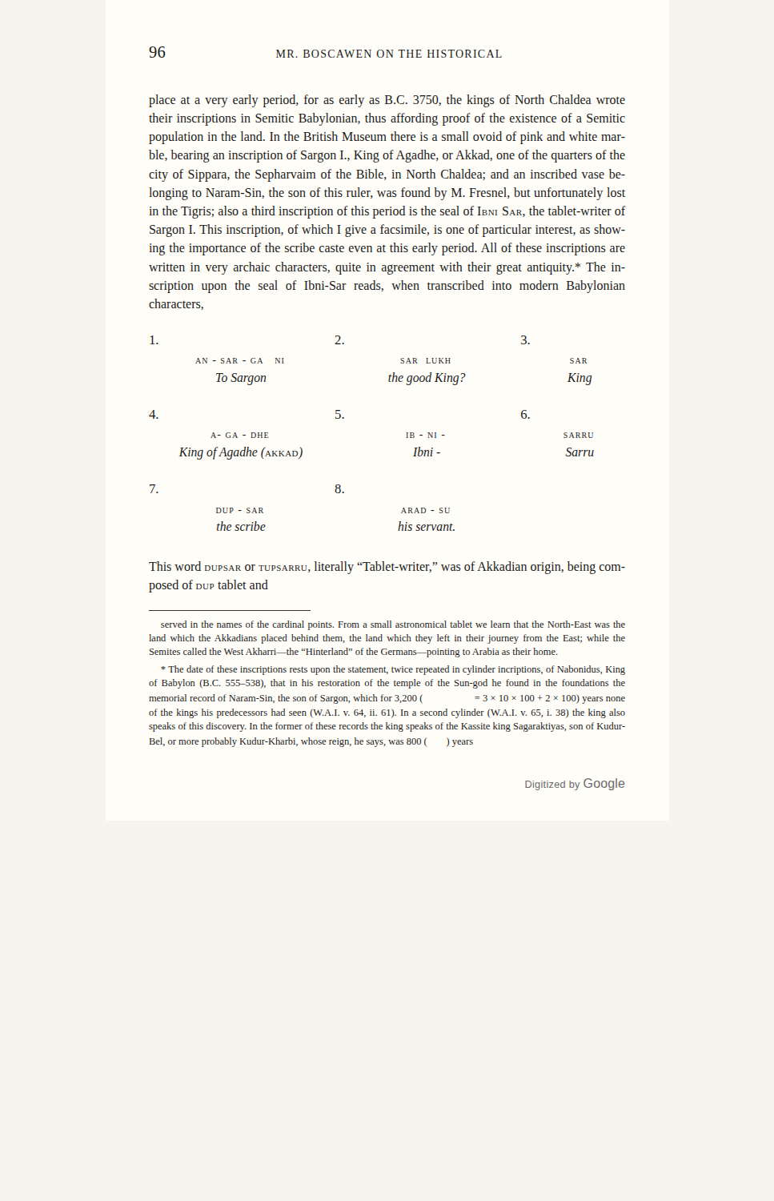96 Mr. Boscawen on the Historical
place at a very early period, for as early as B.C. 3750, the kings of North Chaldea wrote their inscriptions in Semitic Babylonian, thus affording proof of the existence of a Semitic population in the land. In the British Museum there is a small ovoid of pink and white marble, bearing an inscription of Sargon I., King of Agadhe, or Akkad, one of the quarters of the city of Sippara, the Sepharvaim of the Bible, in North Chaldea; and an inscribed vase belonging to Naram-Sin, the son of this ruler, was found by M. Fresnel, but unfortunately lost in the Tigris; also a third inscription of this period is the seal of Ibni Sar, the tablet-writer of Sargon I. This inscription, of which I give a facsimile, is one of particular interest, as showing the importance of the scribe caste even at this early period. All of these inscriptions are written in very archaic characters, quite in agreement with their great antiquity.* The inscription upon the seal of Ibni-Sar reads, when transcribed into modern Babylonian characters,
1. 𒀭 𒊬 𒂵 𒉌
an - sar - ga ni
To Sargon
2. 𒊬 𒈛
sar lukh
the good King?
3. 𒊬
sar
King
4. 𒀀 𒂵 𒉈 𒆠
a- ga - dhe
King of Agadhe (akkad)
5. 𒅁 𒉌
ib - ni -
Ibni -
6. 𒊬
sarru
Sarru
7. 𒁾 𒊬
dup - sar
the scribe
8. 𒀴 𒋗
arad - su
his servant.
This word dupsar or tupsarru, literally “Tablet-writer,” was of Akkadian origin, being composed of dup tablet and
served in the names of the cardinal points. From a small astronomical tablet we learn that the North-East was the land which the Akkadians placed behind them, the land which they left in their journey from the East; while the Semites called the West Akharri—the “Hinterland” of the Germans—pointing to Arabia as their home.
* The date of these inscriptions rests upon the statement, twice repeated in cylinder incriptions, of Nabonidus, King of Babylon (B.C. 555–538), that in his restoration of the temple of the Sun-god he found in the foundations the memorial record of Naram-Sin, the son of Sargon, which for 3,200 (𒌍 𒌋 𒐕 𒐕 = 3 × 10 × 100 + 2 × 100) years none of the kings his predecessors had seen (W.A.I. v. 64, ii. 61). In a second cylinder (W.A.I. v. 65, i. 38) the king also speaks of this discovery. In the former of these records the king speaks of the Kassite king Sagaraktiyas, son of Kudur-Bel, or more probably Kudur-Kharbi, whose reign, he says, was 800 (𒐕𒐕) years
Digitized by Google